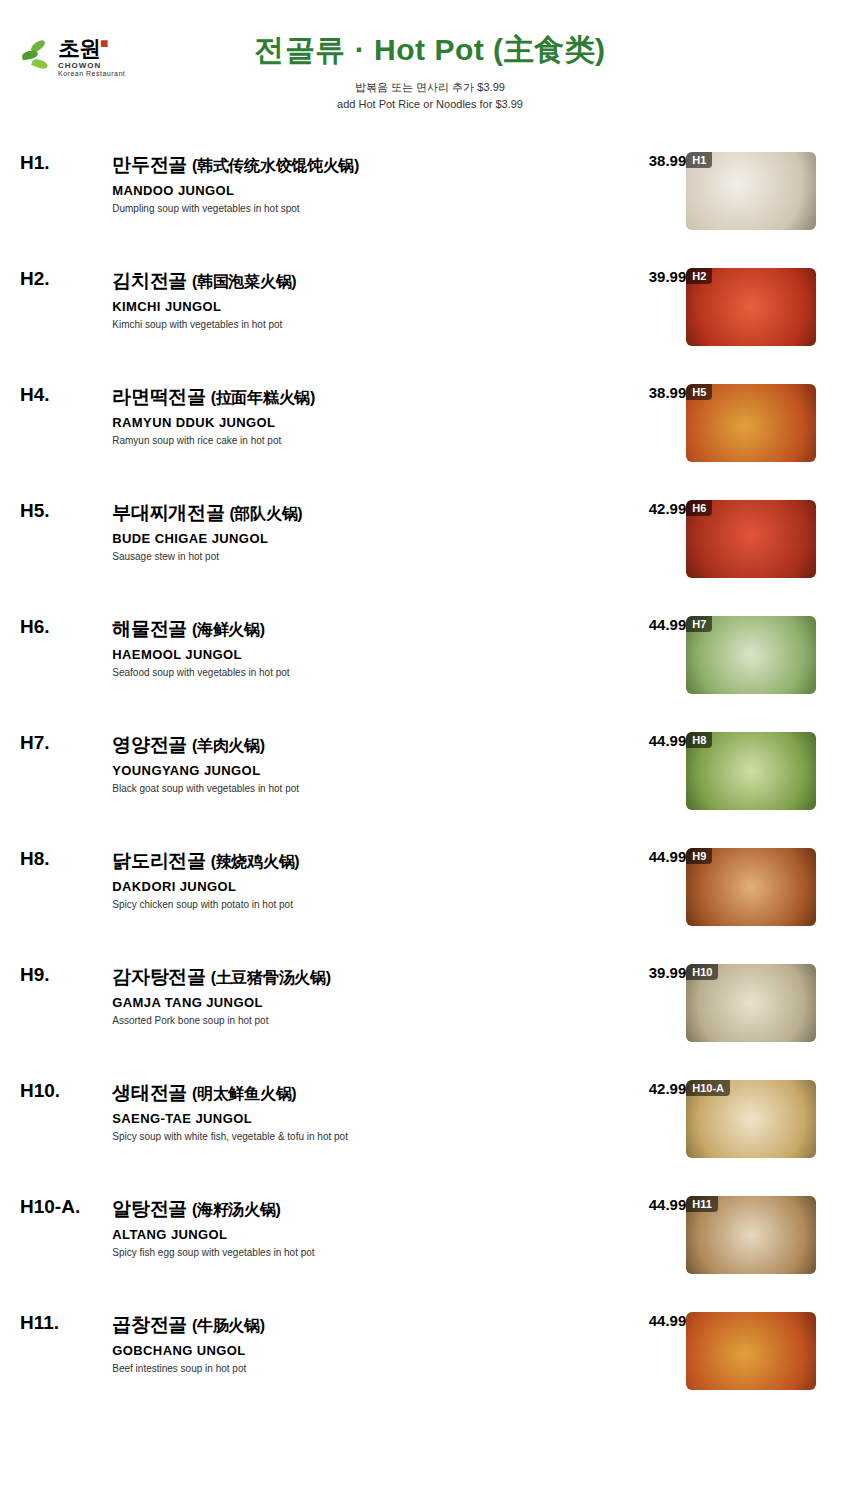초원■
CHOWONKorean Restaurant
전골류 · Hot Pot (主食类)
밥볶음 또는 면사리 추가 $3.99
add Hot Pot Rice or Noodles for $3.99
| H1. | 만두전골 (韩式传统水饺馄饨火锅) MANDOO JUNGOL Dumpling soup with vegetables in hot spot | 38.99 | H1 |
| H2. | 김치전골 (韩国泡菜火锅) KIMCHI JUNGOL Kimchi soup with vegetables in hot pot | 39.99 | H2 |
| H4. | 라면떡전골 (拉面年糕火锅) RAMYUN DDUK JUNGOL Ramyun soup with rice cake in hot pot | 38.99 | H5 |
| H5. | 부대찌개전골 (部队火锅) BUDE CHIGAE JUNGOL Sausage stew in hot pot | 42.99 | H6 |
| H6. | 해물전골 (海鲜火锅) HAEMOOL JUNGOL Seafood soup with vegetables in hot pot | 44.99 | H7 |
| H7. | 영양전골 (羊肉火锅) YOUNGYANG JUNGOL Black goat soup with vegetables in hot pot | 44.99 | H8 |
| H8. | 닭도리전골 (辣烧鸡火锅) DAKDORI JUNGOL Spicy chicken soup with potato in hot pot | 44.99 | H9 |
| H9. | 감자탕전골 (土豆猪骨汤火锅) GAMJA TANG JUNGOL Assorted Pork bone soup in hot pot | 39.99 | H10 |
| H10. | 생태전골 (明太鲜鱼火锅) SAENG-TAE JUNGOL Spicy soup with white fish, vegetable & tofu in hot pot | 42.99 | H10-A |
| H10-A. | 알탕전골 (海籽汤火锅) ALTANG JUNGOL Spicy fish egg soup with vegetables in hot pot | 44.99 | H11 |
| H11. | 곱창전골 (牛肠火锅) GOBCHANG UNGOL Beef intestines soup in hot pot | 44.99 | |